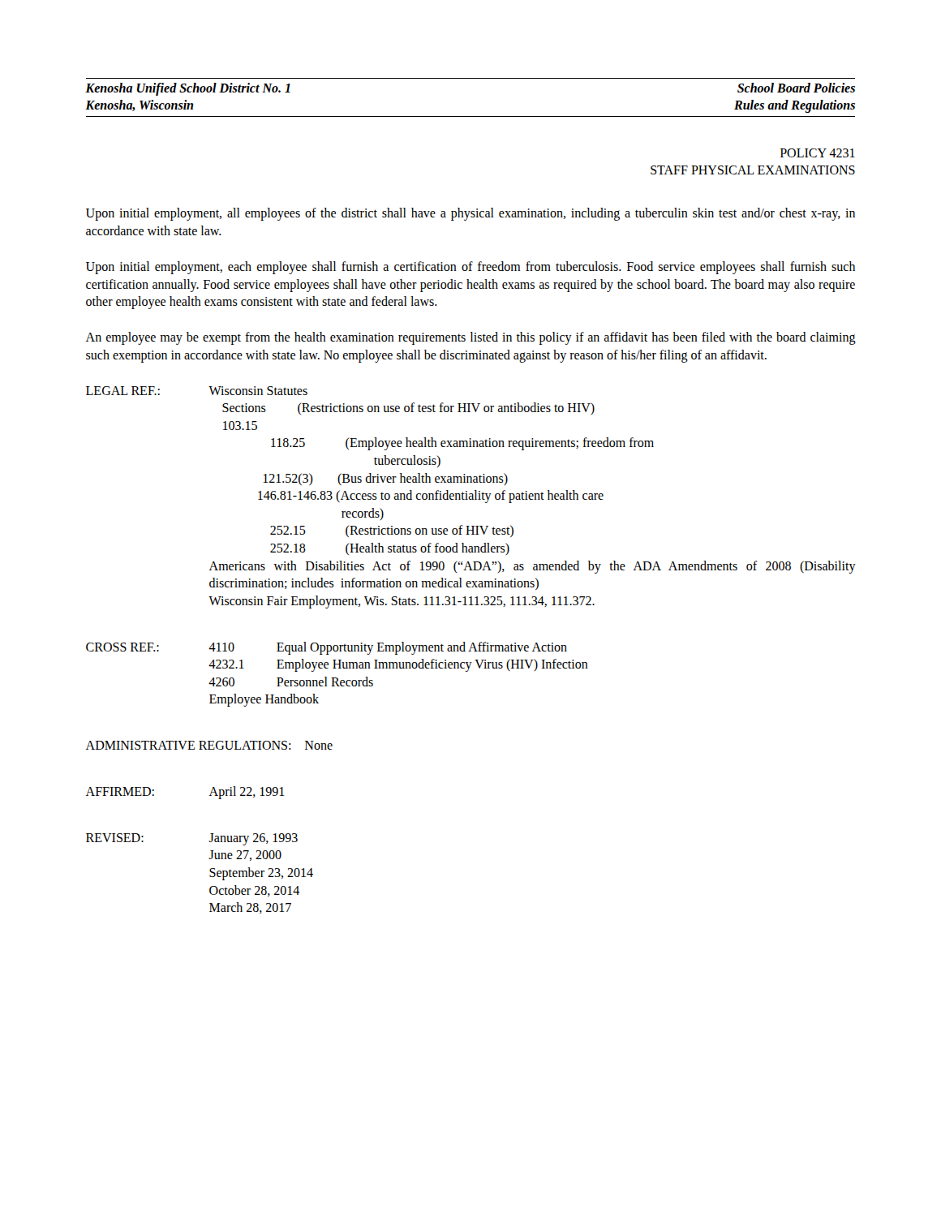Kenosha Unified School District No. 1
Kenosha, Wisconsin
School Board Policies
Rules and Regulations
POLICY 4231
STAFF PHYSICAL EXAMINATIONS
Upon initial employment, all employees of the district shall have a physical examination, including a tuberculin skin test and/or chest x-ray, in accordance with state law.
Upon initial employment, each employee shall furnish a certification of freedom from tuberculosis. Food service employees shall furnish such certification annually. Food service employees shall have other periodic health exams as required by the school board. The board may also require other employee health exams consistent with state and federal laws.
An employee may be exempt from the health examination requirements listed in this policy if an affidavit has been filed with the board claiming such exemption in accordance with state law. No employee shall be discriminated against by reason of his/her filing of an affidavit.
LEGAL REF.:
Wisconsin Statutes
Sections 103.15
(Restrictions on use of test for HIV or antibodies to HIV)
118.25
(Employee health examination requirements; freedom from
tuberculosis)
121.52(3)
(Bus driver health examinations)
146.81-146.83 (Access to and confidentiality of patient health care
records)
252.15
(Restrictions on use of HIV test)
252.18
(Health status of food handlers)
Americans with Disabilities Act of 1990 (“ADA”), as amended by the ADA Amendments of 2008 (Disability discrimination; includes information on medical examinations)
Wisconsin Fair Employment, Wis. Stats. 111.31-111.325, 111.34, 111.372.
CROSS REF.:
4110
Equal Opportunity Employment and Affirmative Action
4232.1
Employee Human Immunodeficiency Virus (HIV) Infection
4260
Personnel Records
Employee Handbook
ADMINISTRATIVE REGULATIONS: None
AFFIRMED:
April 22, 1991
REVISED:
January 26, 1993
June 27, 2000
September 23, 2014
October 28, 2014
March 28, 2017